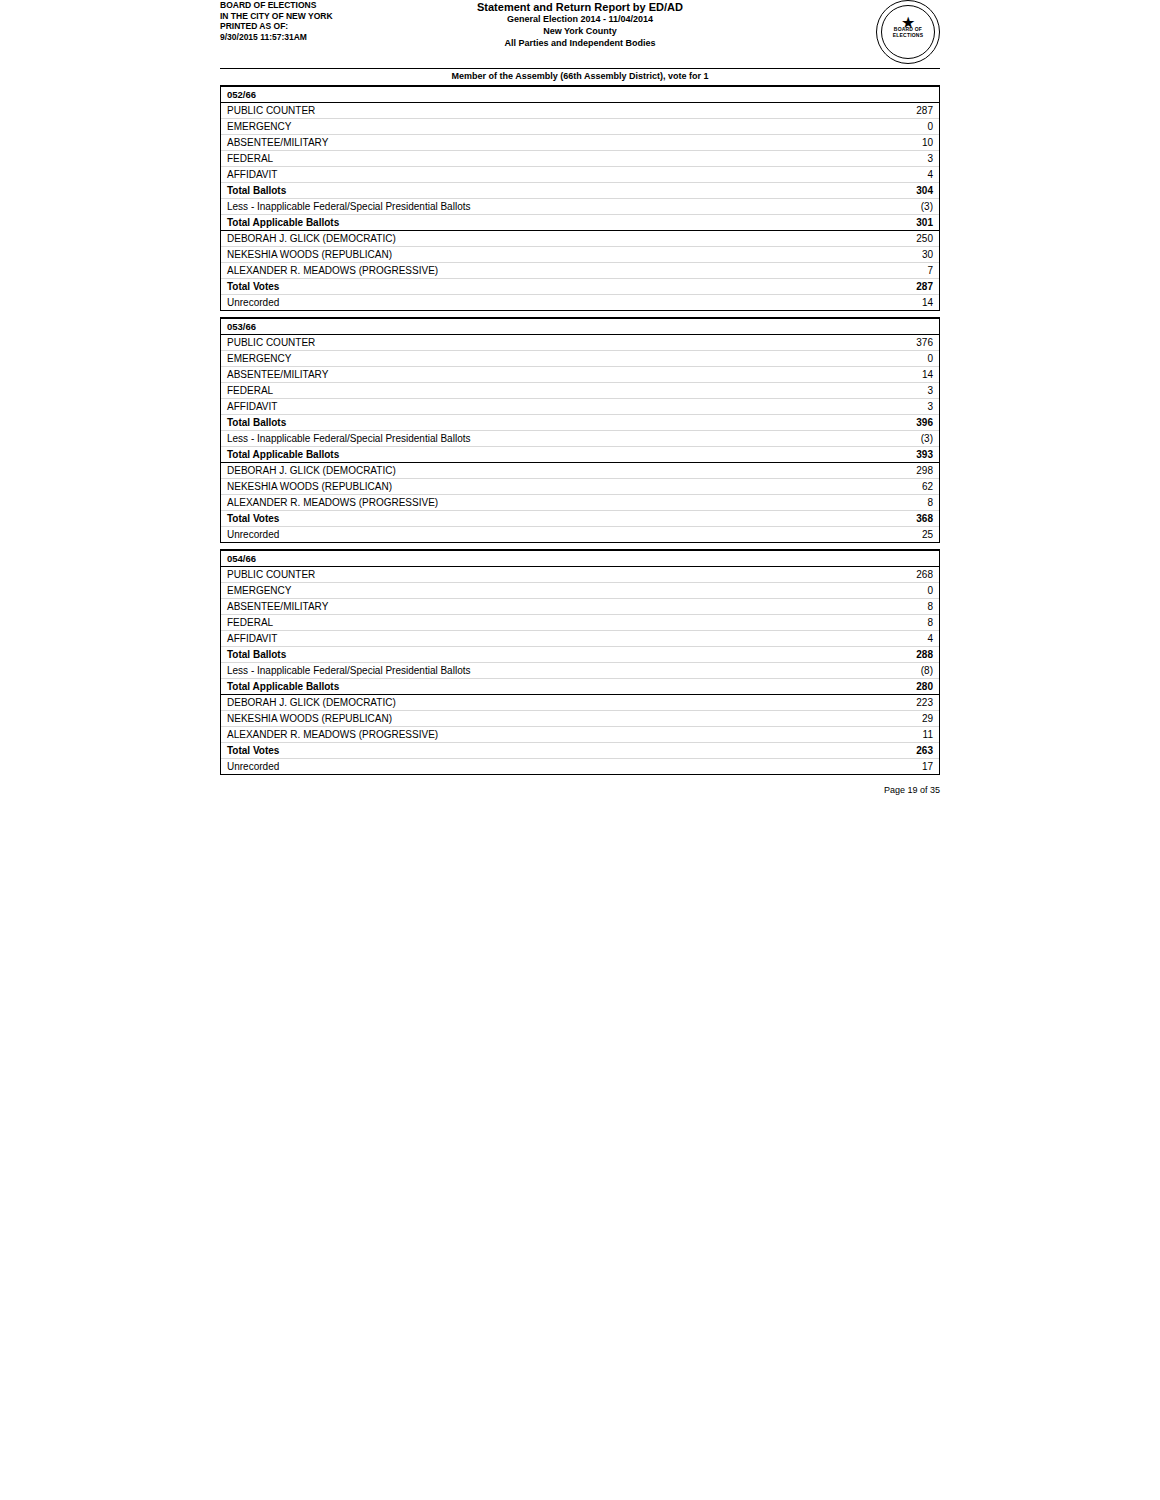BOARD OF ELECTIONS
IN THE CITY OF NEW YORK
PRINTED AS OF:
9/30/2015 11:57:31AM
Statement and Return Report by ED/AD
General Election 2014 - 11/04/2014
New York County
All Parties and Independent Bodies
★ BOARD OF
ELECTIONS
Member of the Assembly (66th Assembly District), vote for 1
052/66
| PUBLIC COUNTER | 287 |
| EMERGENCY | 0 |
| ABSENTEE/MILITARY | 10 |
| FEDERAL | 3 |
| AFFIDAVIT | 4 |
| Total Ballots | 304 |
| Less - Inapplicable Federal/Special Presidential Ballots | (3) |
| Total Applicable Ballots | 301 |
| DEBORAH J. GLICK (DEMOCRATIC) | 250 |
| NEKESHIA WOODS (REPUBLICAN) | 30 |
| ALEXANDER R. MEADOWS (PROGRESSIVE) | 7 |
| Total Votes | 287 |
| Unrecorded | 14 |
053/66
| PUBLIC COUNTER | 376 |
| EMERGENCY | 0 |
| ABSENTEE/MILITARY | 14 |
| FEDERAL | 3 |
| AFFIDAVIT | 3 |
| Total Ballots | 396 |
| Less - Inapplicable Federal/Special Presidential Ballots | (3) |
| Total Applicable Ballots | 393 |
| DEBORAH J. GLICK (DEMOCRATIC) | 298 |
| NEKESHIA WOODS (REPUBLICAN) | 62 |
| ALEXANDER R. MEADOWS (PROGRESSIVE) | 8 |
| Total Votes | 368 |
| Unrecorded | 25 |
054/66
| PUBLIC COUNTER | 268 |
| EMERGENCY | 0 |
| ABSENTEE/MILITARY | 8 |
| FEDERAL | 8 |
| AFFIDAVIT | 4 |
| Total Ballots | 288 |
| Less - Inapplicable Federal/Special Presidential Ballots | (8) |
| Total Applicable Ballots | 280 |
| DEBORAH J. GLICK (DEMOCRATIC) | 223 |
| NEKESHIA WOODS (REPUBLICAN) | 29 |
| ALEXANDER R. MEADOWS (PROGRESSIVE) | 11 |
| Total Votes | 263 |
| Unrecorded | 17 |
Page 19 of 35